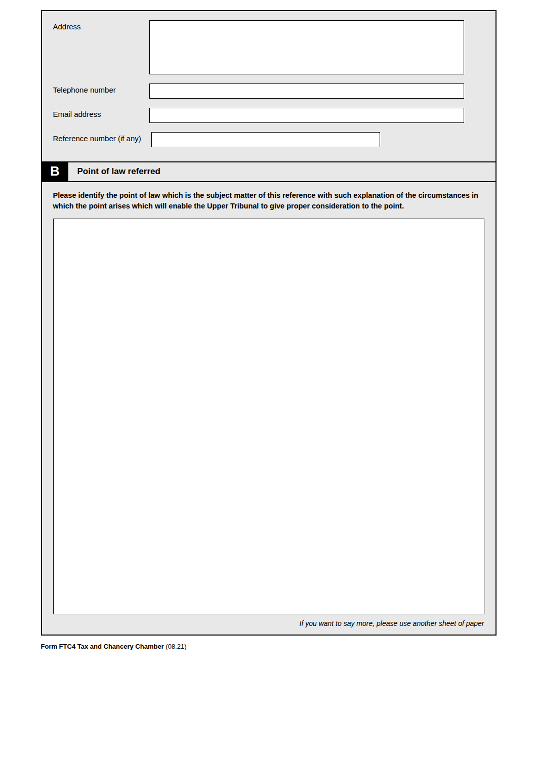Address
Telephone number
Email address
Reference number (if any)
B
Point of law referred
Please identify the point of law which is the subject matter of this reference with such explanation of the circumstances in which the point arises which will enable the Upper Tribunal to give proper consideration to the point.
If you want to say more, please use another sheet of paper
Form FTC4 Tax and Chancery Chamber (08.21)